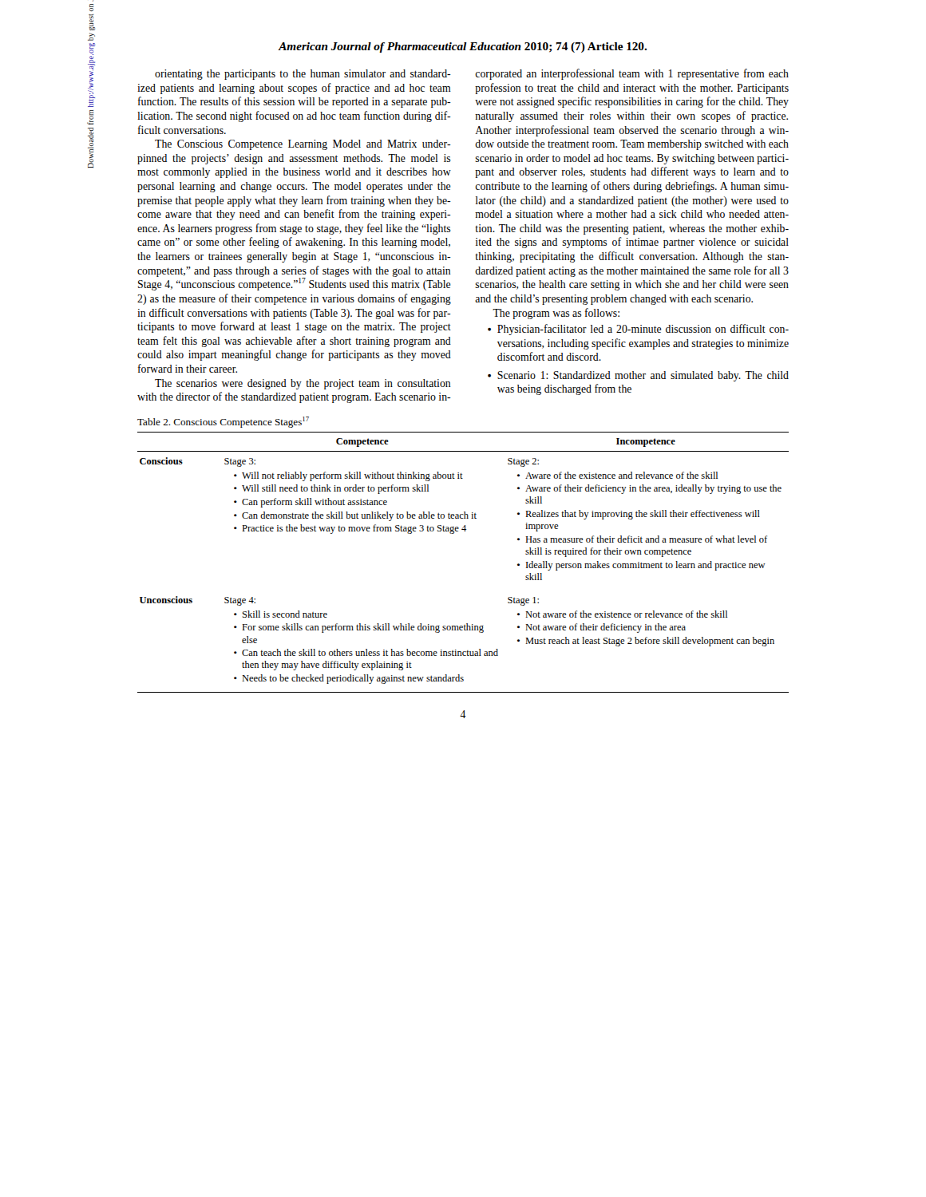Downloaded from http://www.ajpe.org by guest on June 25, 2022. © 2010 American Journal of Pharmaceutical Education
American Journal of Pharmaceutical Education 2010; 74 (7) Article 120.
orientating the participants to the human simulator and standardized patients and learning about scopes of practice and ad hoc team function. The results of this session will be reported in a separate publication. The second night focused on ad hoc team function during difficult conversations.
The Conscious Competence Learning Model and Matrix underpinned the projects’ design and assessment methods. The model is most commonly applied in the business world and it describes how personal learning and change occurs. The model operates under the premise that people apply what they learn from training when they become aware that they need and can benefit from the training experience. As learners progress from stage to stage, they feel like the “lights came on” or some other feeling of awakening. In this learning model, the learners or trainees generally begin at Stage 1, “unconscious incompetent,” and pass through a series of stages with the goal to attain Stage 4, “unconscious competence.”17 Students used this matrix (Table 2) as the measure of their competence in various domains of engaging in difficult conversations with patients (Table 3). The goal was for participants to move forward at least 1 stage on the matrix. The project team felt this goal was achievable after a short training program and could also impart meaningful change for participants as they moved forward in their career.
The scenarios were designed by the project team in consultation with the director of the standardized patient program. Each scenario incorporated an interprofessional team with 1 representative from each profession to treat the child and interact with the mother. Participants were not assigned specific responsibilities in caring for the child. They naturally assumed their roles within their own scopes of practice. Another interprofessional team observed the scenario through a window outside the treatment room. Team membership switched with each scenario in order to model ad hoc teams. By switching between participant and observer roles, students had different ways to learn and to contribute to the learning of others during debriefings. A human simulator (the child) and a standardized patient (the mother) were used to model a situation where a mother had a sick child who needed attention. The child was the presenting patient, whereas the mother exhibited the signs and symptoms of intimae partner violence or suicidal thinking, precipitating the difficult conversation. Although the standardized patient acting as the mother maintained the same role for all 3 scenarios, the health care setting in which she and her child were seen and the child’s presenting problem changed with each scenario.
The program was as follows:
Physician-facilitator led a 20-minute discussion on difficult conversations, including specific examples and strategies to minimize discomfort and discord.
Scenario 1: Standardized mother and simulated baby. The child was being discharged from the
Table 2. Conscious Competence Stages17
| | Competence | Incompetence |
| --- | --- | --- |
| Conscious | Stage 3: Will not reliably perform skill without thinking about it Will still need to think in order to perform skill Can perform skill without assistance Can demonstrate the skill but unlikely to be able to teach it Practice is the best way to move from Stage 3 to Stage 4 | Stage 2: Aware of the existence and relevance of the skill Aware of their deficiency in the area, ideally by trying to use the skill Realizes that by improving the skill their effectiveness will improve Has a measure of their deficit and a measure of what level of skill is required for their own competence Ideally person makes commitment to learn and practice new skill |
| Unconscious | Stage 4: Skill is second nature For some skills can perform this skill while doing something else Can teach the skill to others unless it has become instinctual and then they may have difficulty explaining it Needs to be checked periodically against new standards | Stage 1: Not aware of the existence or relevance of the skill Not aware of their deficiency in the area Must reach at least Stage 2 before skill development can begin |
4